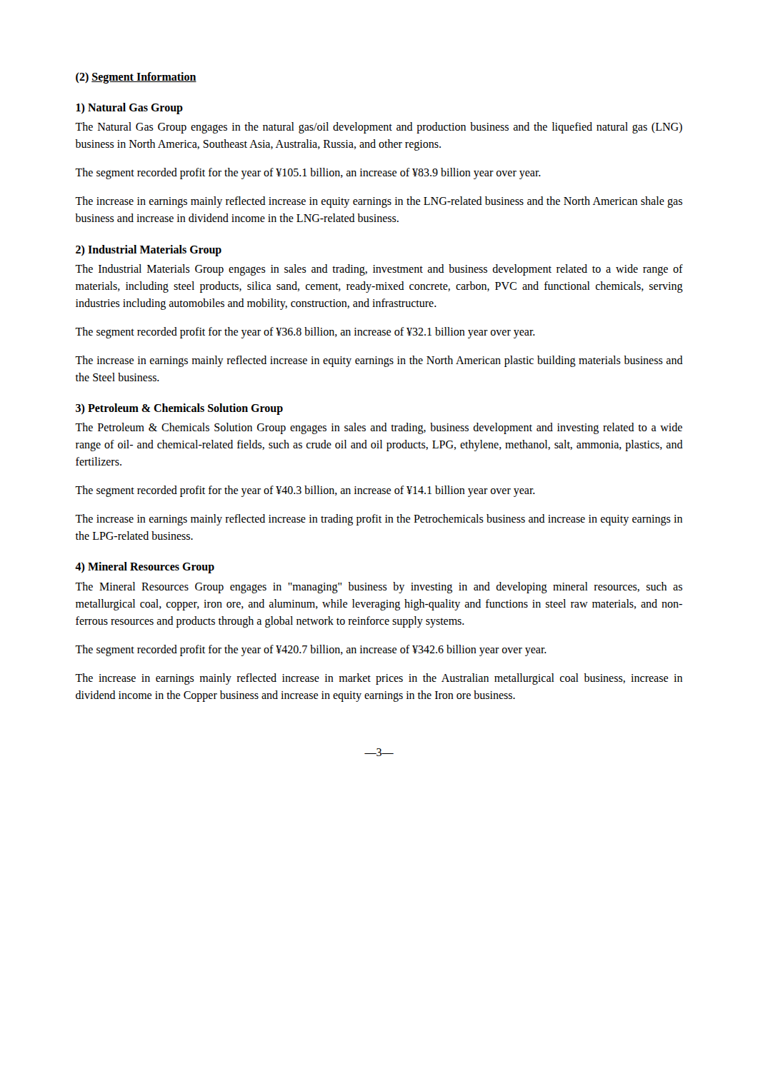(2) Segment Information
1) Natural Gas Group
The Natural Gas Group engages in the natural gas/oil development and production business and the liquefied natural gas (LNG) business in North America, Southeast Asia, Australia, Russia, and other regions.
The segment recorded profit for the year of ¥105.1 billion, an increase of ¥83.9 billion year over year.
The increase in earnings mainly reflected increase in equity earnings in the LNG-related business and the North American shale gas business and increase in dividend income in the LNG-related business.
2) Industrial Materials Group
The Industrial Materials Group engages in sales and trading, investment and business development related to a wide range of materials, including steel products, silica sand, cement, ready-mixed concrete, carbon, PVC and functional chemicals, serving industries including automobiles and mobility, construction, and infrastructure.
The segment recorded profit for the year of ¥36.8 billion, an increase of ¥32.1 billion year over year.
The increase in earnings mainly reflected increase in equity earnings in the North American plastic building materials business and the Steel business.
3) Petroleum & Chemicals Solution Group
The Petroleum & Chemicals Solution Group engages in sales and trading, business development and investing related to a wide range of oil- and chemical-related fields, such as crude oil and oil products, LPG, ethylene, methanol, salt, ammonia, plastics, and fertilizers.
The segment recorded profit for the year of ¥40.3 billion, an increase of ¥14.1 billion year over year.
The increase in earnings mainly reflected increase in trading profit in the Petrochemicals business and increase in equity earnings in the LPG-related business.
4) Mineral Resources Group
The Mineral Resources Group engages in "managing" business by investing in and developing mineral resources, such as metallurgical coal, copper, iron ore, and aluminum, while leveraging high-quality and functions in steel raw materials, and non-ferrous resources and products through a global network to reinforce supply systems.
The segment recorded profit for the year of ¥420.7 billion, an increase of ¥342.6 billion year over year.
The increase in earnings mainly reflected increase in market prices in the Australian metallurgical coal business, increase in dividend income in the Copper business and increase in equity earnings in the Iron ore business.
—3—